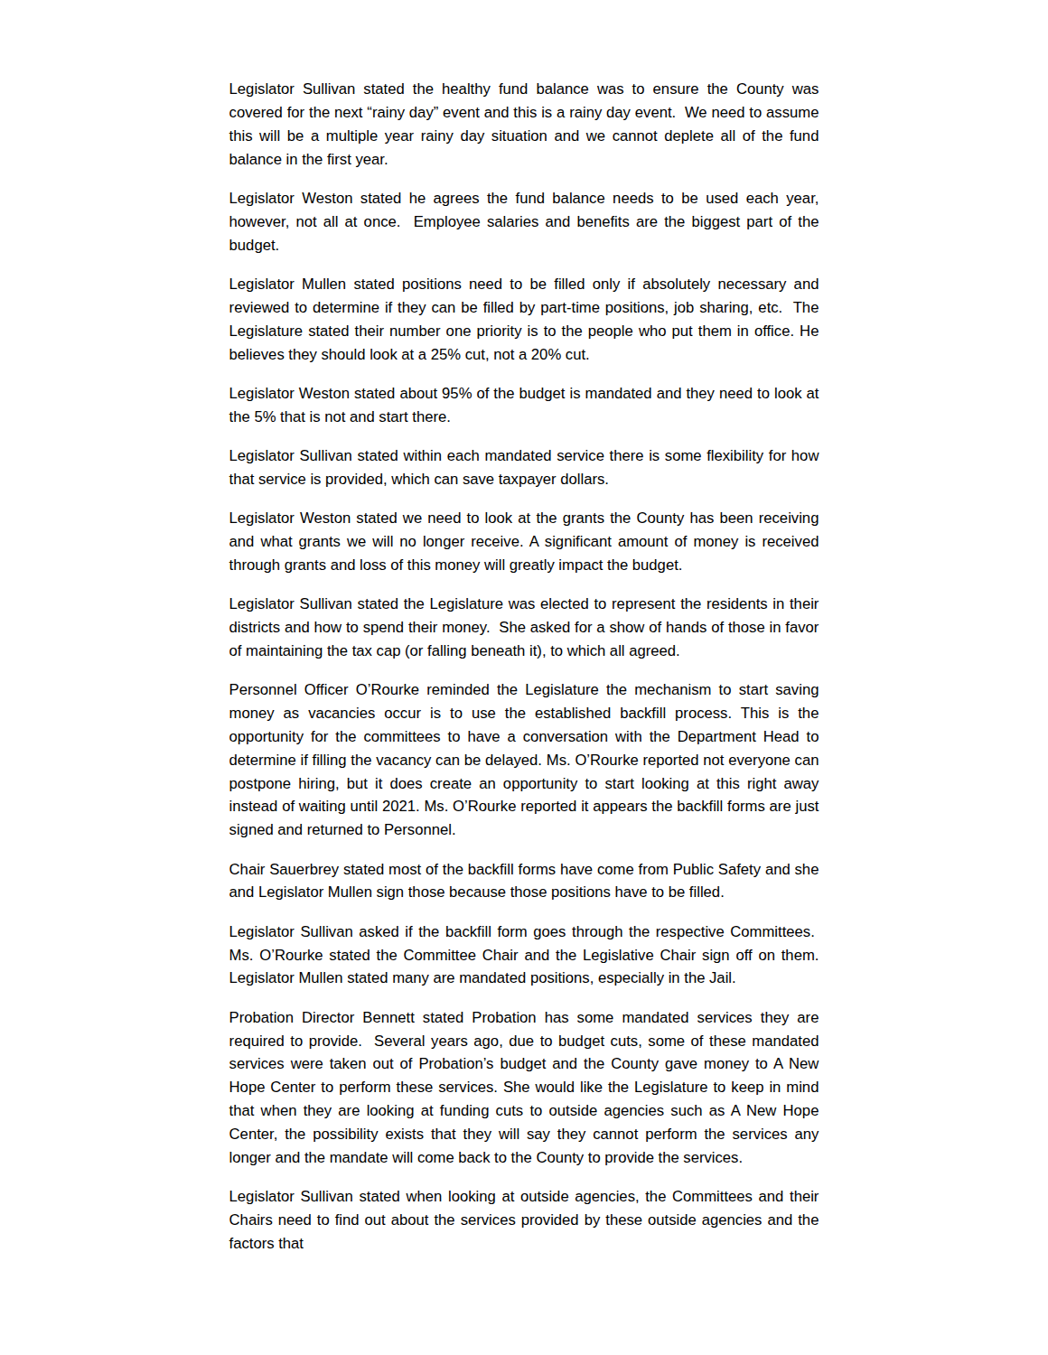Legislator Sullivan stated the healthy fund balance was to ensure the County was covered for the next “rainy day” event and this is a rainy day event. We need to assume this will be a multiple year rainy day situation and we cannot deplete all of the fund balance in the first year.
Legislator Weston stated he agrees the fund balance needs to be used each year, however, not all at once. Employee salaries and benefits are the biggest part of the budget.
Legislator Mullen stated positions need to be filled only if absolutely necessary and reviewed to determine if they can be filled by part-time positions, job sharing, etc. The Legislature stated their number one priority is to the people who put them in office. He believes they should look at a 25% cut, not a 20% cut.
Legislator Weston stated about 95% of the budget is mandated and they need to look at the 5% that is not and start there.
Legislator Sullivan stated within each mandated service there is some flexibility for how that service is provided, which can save taxpayer dollars.
Legislator Weston stated we need to look at the grants the County has been receiving and what grants we will no longer receive. A significant amount of money is received through grants and loss of this money will greatly impact the budget.
Legislator Sullivan stated the Legislature was elected to represent the residents in their districts and how to spend their money. She asked for a show of hands of those in favor of maintaining the tax cap (or falling beneath it), to which all agreed.
Personnel Officer O’Rourke reminded the Legislature the mechanism to start saving money as vacancies occur is to use the established backfill process. This is the opportunity for the committees to have a conversation with the Department Head to determine if filling the vacancy can be delayed. Ms. O’Rourke reported not everyone can postpone hiring, but it does create an opportunity to start looking at this right away instead of waiting until 2021. Ms. O’Rourke reported it appears the backfill forms are just signed and returned to Personnel.
Chair Sauerbrey stated most of the backfill forms have come from Public Safety and she and Legislator Mullen sign those because those positions have to be filled.
Legislator Sullivan asked if the backfill form goes through the respective Committees. Ms. O’Rourke stated the Committee Chair and the Legislative Chair sign off on them. Legislator Mullen stated many are mandated positions, especially in the Jail.
Probation Director Bennett stated Probation has some mandated services they are required to provide. Several years ago, due to budget cuts, some of these mandated services were taken out of Probation’s budget and the County gave money to A New Hope Center to perform these services. She would like the Legislature to keep in mind that when they are looking at funding cuts to outside agencies such as A New Hope Center, the possibility exists that they will say they cannot perform the services any longer and the mandate will come back to the County to provide the services.
Legislator Sullivan stated when looking at outside agencies, the Committees and their Chairs need to find out about the services provided by these outside agencies and the factors that